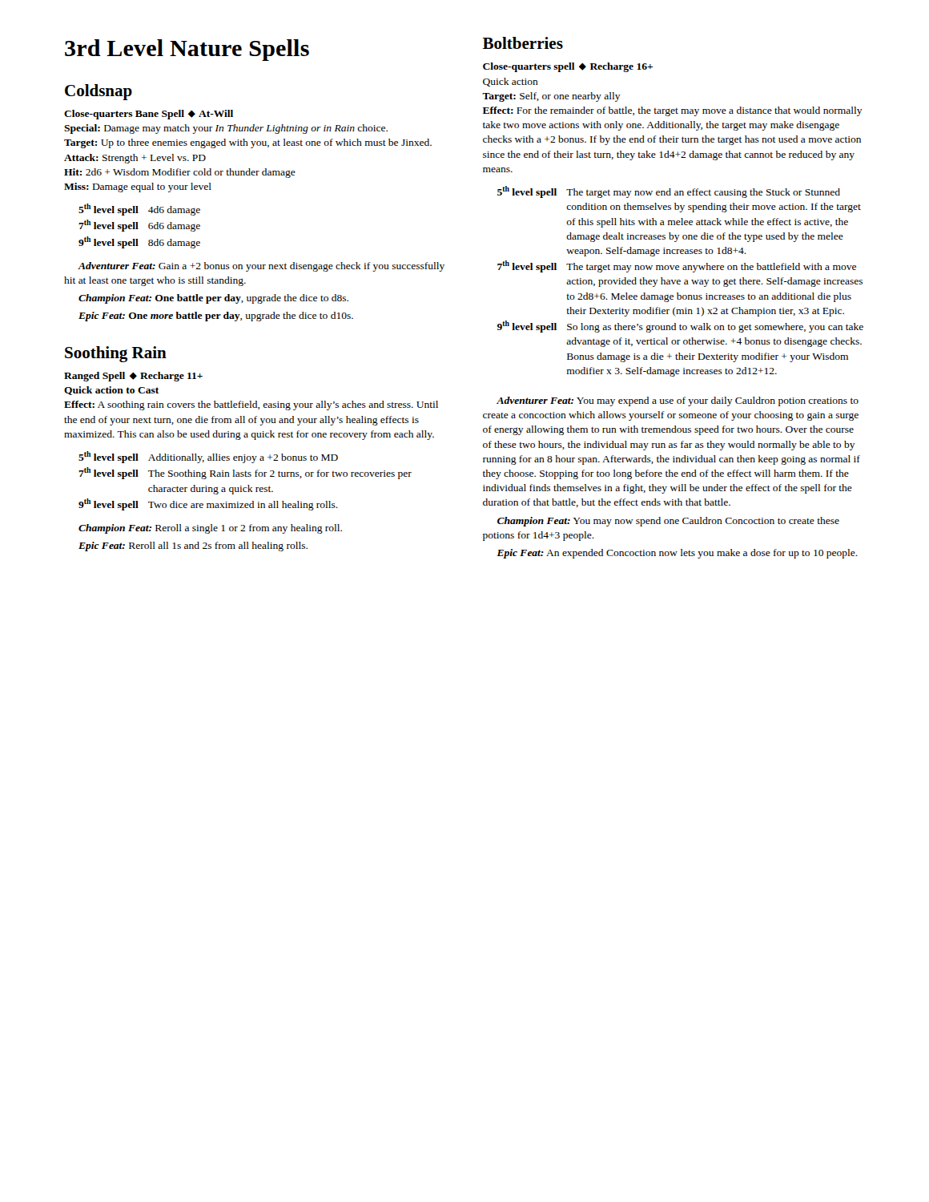3rd Level Nature Spells
Coldsnap
Close-quarters Bane Spell ◆ At-Will
Special: Damage may match your In Thunder Lightning or in Rain choice.
Target: Up to three enemies engaged with you, at least one of which must be Jinxed.
Attack: Strength + Level vs. PD
Hit: 2d6 + Wisdom Modifier cold or thunder damage
Miss: Damage equal to your level
| 5 th level spell | 4d6 damage |
| 7 th level spell | 6d6 damage |
| 9 th level spell | 8d6 damage |
Adventurer Feat: Gain a +2 bonus on your next disengage check if you successfully hit at least one target who is still standing.
Champion Feat: One battle per day, upgrade the dice to d8s.
Epic Feat: One more battle per day, upgrade the dice to d10s.
Soothing Rain
Ranged Spell ◆ Recharge 11+
Quick action to Cast
Effect: A soothing rain covers the battlefield, easing your ally’s aches and stress. Until the end of your next turn, one die from all of you and your ally’s healing effects is maximized. This can also be used during a quick rest for one recovery from each ally.
| 5 th level spell | Additionally, allies enjoy a +2 bonus to MD |
| 7 th level spell | The Soothing Rain lasts for 2 turns, or for two recoveries per character during a quick rest. |
| 9 th level spell | Two dice are maximized in all healing rolls. |
Champion Feat: Reroll a single 1 or 2 from any healing roll.
Epic Feat: Reroll all 1s and 2s from all healing rolls.
Boltberries
Close-quarters spell ◆ Recharge 16+
Quick action
Target: Self, or one nearby ally
Effect: For the remainder of battle, the target may move a distance that would normally take two move actions with only one. Additionally, the target may make disengage checks with a +2 bonus. If by the end of their turn the target has not used a move action since the end of their last turn, they take 1d4+2 damage that cannot be reduced by any means.
| 5 th level spell | The target may now end an effect causing the Stuck or Stunned condition on themselves by spending their move action. If the target of this spell hits with a melee attack while the effect is active, the damage dealt increases by one die of the type used by the melee weapon. Self-damage increases to 1d8+4. |
| 7 th level spell | The target may now move anywhere on the battlefield with a move action, provided they have a way to get there. Self-damage increases to 2d8+6. Melee damage bonus increases to an additional die plus their Dexterity modifier (min 1) x2 at Champion tier, x3 at Epic. |
| 9 th level spell | So long as there’s ground to walk on to get somewhere, you can take advantage of it, vertical or otherwise. +4 bonus to disengage checks. Bonus damage is a die + their Dexterity modifier + your Wisdom modifier x 3. Self-damage increases to 2d12+12. |
Adventurer Feat: You may expend a use of your daily Cauldron potion creations to create a concoction which allows yourself or someone of your choosing to gain a surge of energy allowing them to run with tremendous speed for two hours. Over the course of these two hours, the individual may run as far as they would normally be able to by running for an 8 hour span. Afterwards, the individual can then keep going as normal if they choose. Stopping for too long before the end of the effect will harm them. If the individual finds themselves in a fight, they will be under the effect of the spell for the duration of that battle, but the effect ends with that battle.
Champion Feat: You may now spend one Cauldron Concoction to create these potions for 1d4+3 people.
Epic Feat: An expended Concoction now lets you make a dose for up to 10 people.